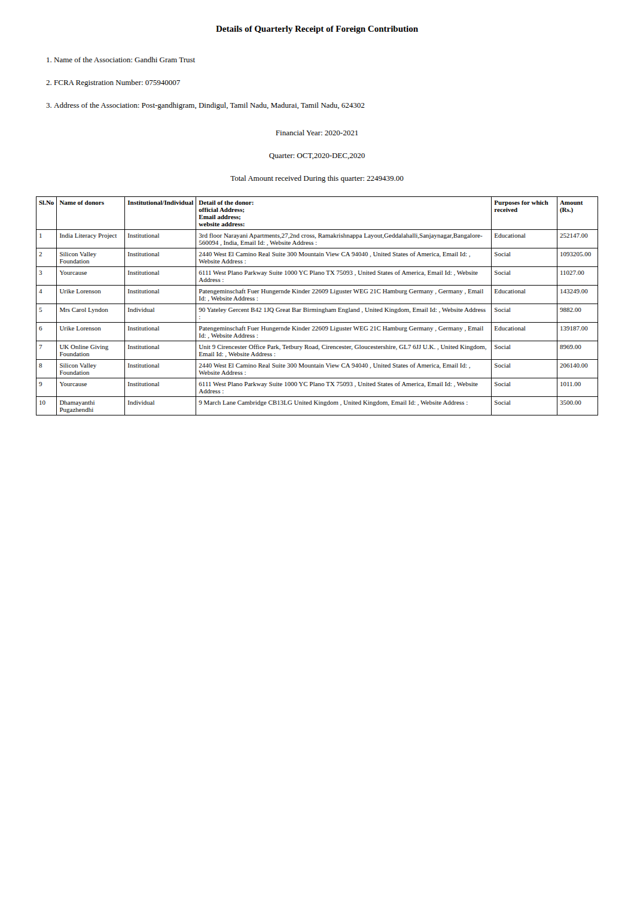Details of Quarterly Receipt of Foreign Contribution
Name of the Association: Gandhi Gram Trust
FCRA Registration Number: 075940007
Address of the Association: Post-gandhigram, Dindigul, Tamil Nadu, Madurai, Tamil Nadu, 624302
Financial Year: 2020-2021
Quarter: OCT,2020-DEC,2020
Total Amount received During this quarter: 2249439.00
| Sl.No | Name of donors | Institutional/Individual | Detail of the donor: official Address; Email address; website address: | Purposes for which received | Amount (Rs.) |
| --- | --- | --- | --- | --- | --- |
| 1 | India Literacy Project | Institutional | 3rd floor Narayani Apartments,27,2nd cross, Ramakrishnappa Layout,Geddalahalli,Sanjaynagar,Bangalore-560094 , India, Email Id: , Website Address : | Educational | 252147.00 |
| 2 | Silicon Valley Foundation | Institutional | 2440 West El Camino Real Suite 300 Mountain View CA 94040 , United States of America, Email Id: , Website Address : | Social | 1093205.00 |
| 3 | Yourcause | Institutional | 6111 West Plano Parkway Suite 1000 YC Plano TX 75093 , United States of America, Email Id: , Website Address : | Social | 11027.00 |
| 4 | Urike Lorenson | Institutional | Patengeminschaft Fuer Hungernde Kinder 22609 Liguster WEG 21C Hamburg Germany , Germany , Email Id: , Website Address : | Educational | 143249.00 |
| 5 | Mrs Carol Lyndon | Individual | 90 Yateley Gercent B42 1JQ Great Bar Birmingham England , United Kingdom, Email Id: , Website Address : | Social | 9882.00 |
| 6 | Urike Lorenson | Institutional | Patengeminschaft Fuer Hungernde Kinder 22609 Liguster WEG 21C Hamburg Germany , Germany , Email Id: , Website Address : | Educational | 139187.00 |
| 7 | UK Online Giving Foundation | Institutional | Unit 9 Cirencester Office Park, Tetbury Road, Cirencester, Gloucestershire, GL7 6JJ U.K. , United Kingdom, Email Id: , Website Address : | Social | 8969.00 |
| 8 | Silicon Valley Foundation | Institutional | 2440 West El Camino Real Suite 300 Mountain View CA 94040 , United States of America, Email Id: , Website Address : | Social | 206140.00 |
| 9 | Yourcause | Institutional | 6111 West Plano Parkway Suite 1000 YC Plano TX 75093 , United States of America, Email Id: , Website Address : | Social | 1011.00 |
| 10 | Dhamayanthi Pugazhendhi | Individual | 9 March Lane Cambridge CB13LG United Kingdom , United Kingdom, Email Id: , Website Address : | Social | 3500.00 |